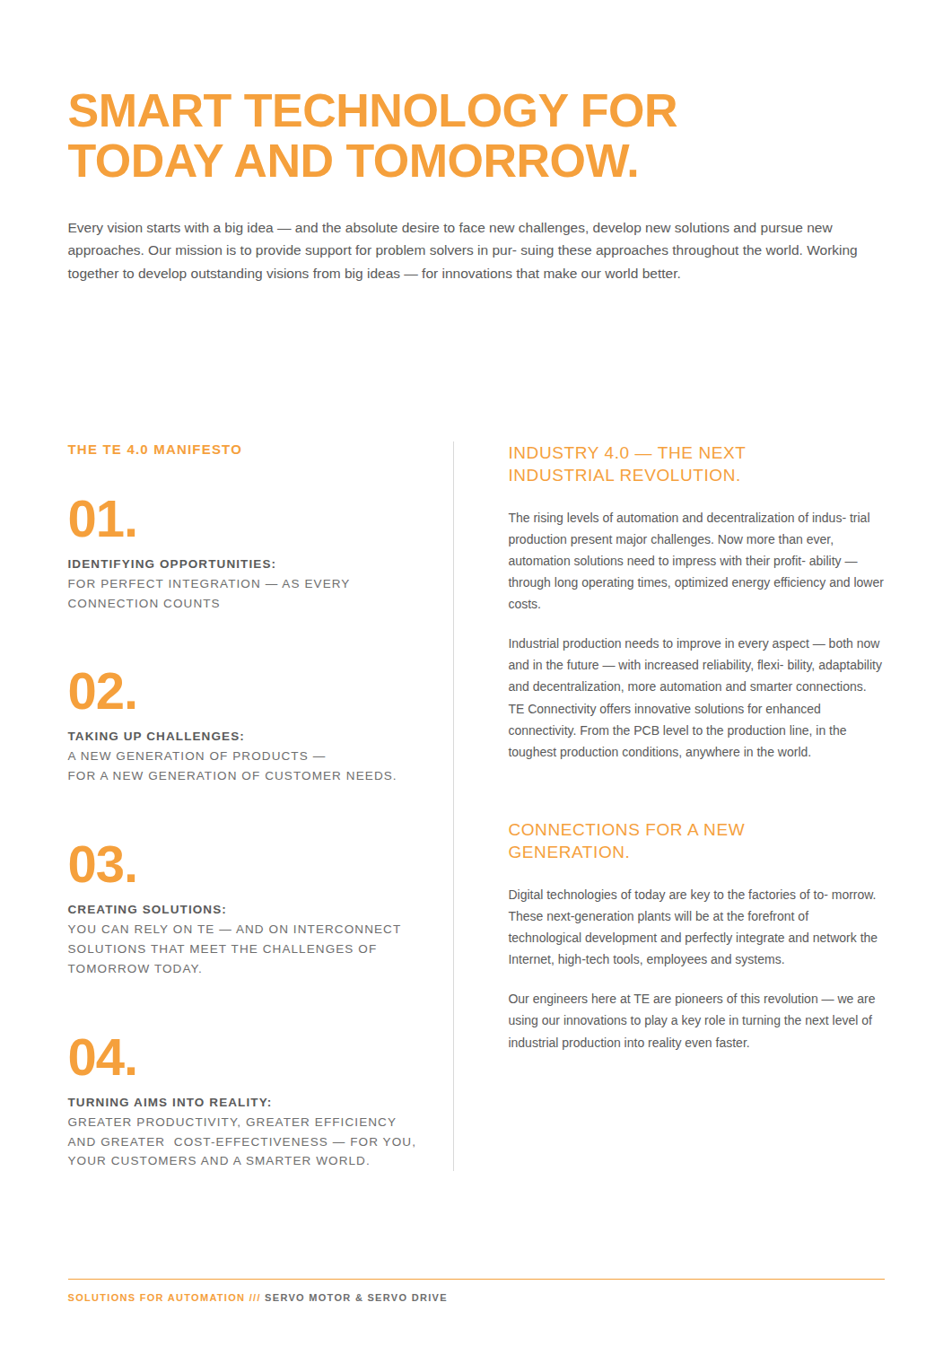Smart technology for
today and tomorrow.
Every vision starts with a big idea — and the absolute desire to face new challenges, develop new solutions and pursue new approaches. Our mission is to provide support for problem solvers in pur- suing these approaches throughout the world. Working together to develop outstanding visions from big ideas — for innovations that make our world better.
The TE 4.0 Manifesto
01.
Identifying opportunities:
For perfect integration — as every connection counts
02.
Taking up challenges:
A new generation of products —
for a new generation of customer needs.
03.
Creating solutions:
You can rely on TE — and on interconnect solutions that meet the challenges of tomorrow today.
04.
Turning aims into reality:
Greater productivity, greater efficiency and greater cost-effectiveness — for you, your customers and a smarter world.
Industry 4.0 — the next
industrial revolution.
The rising levels of automation and decentralization of indus- trial production present major challenges. Now more than ever, automation solutions need to impress with their profit- ability — through long operating times, optimized energy efficiency and lower costs.
Industrial production needs to improve in every aspect — both now and in the future — with increased reliability, flexi- bility, adaptability and decentralization, more automation and smarter connections. TE Connectivity offers innovative solutions for enhanced connectivity. From the PCB level to the production line, in the toughest production conditions, anywhere in the world.
Connections for a new
generation.
Digital technologies of today are key to the factories of to- morrow. These next-generation plants will be at the forefront of technological development and perfectly integrate and network the Internet, high-tech tools, employees and systems.
Our engineers here at TE are pioneers of this revolution — we are using our innovations to play a key role in turning the next level of industrial production into reality even faster.
Solutions for Automation /// Servo Motor & Servo Drive